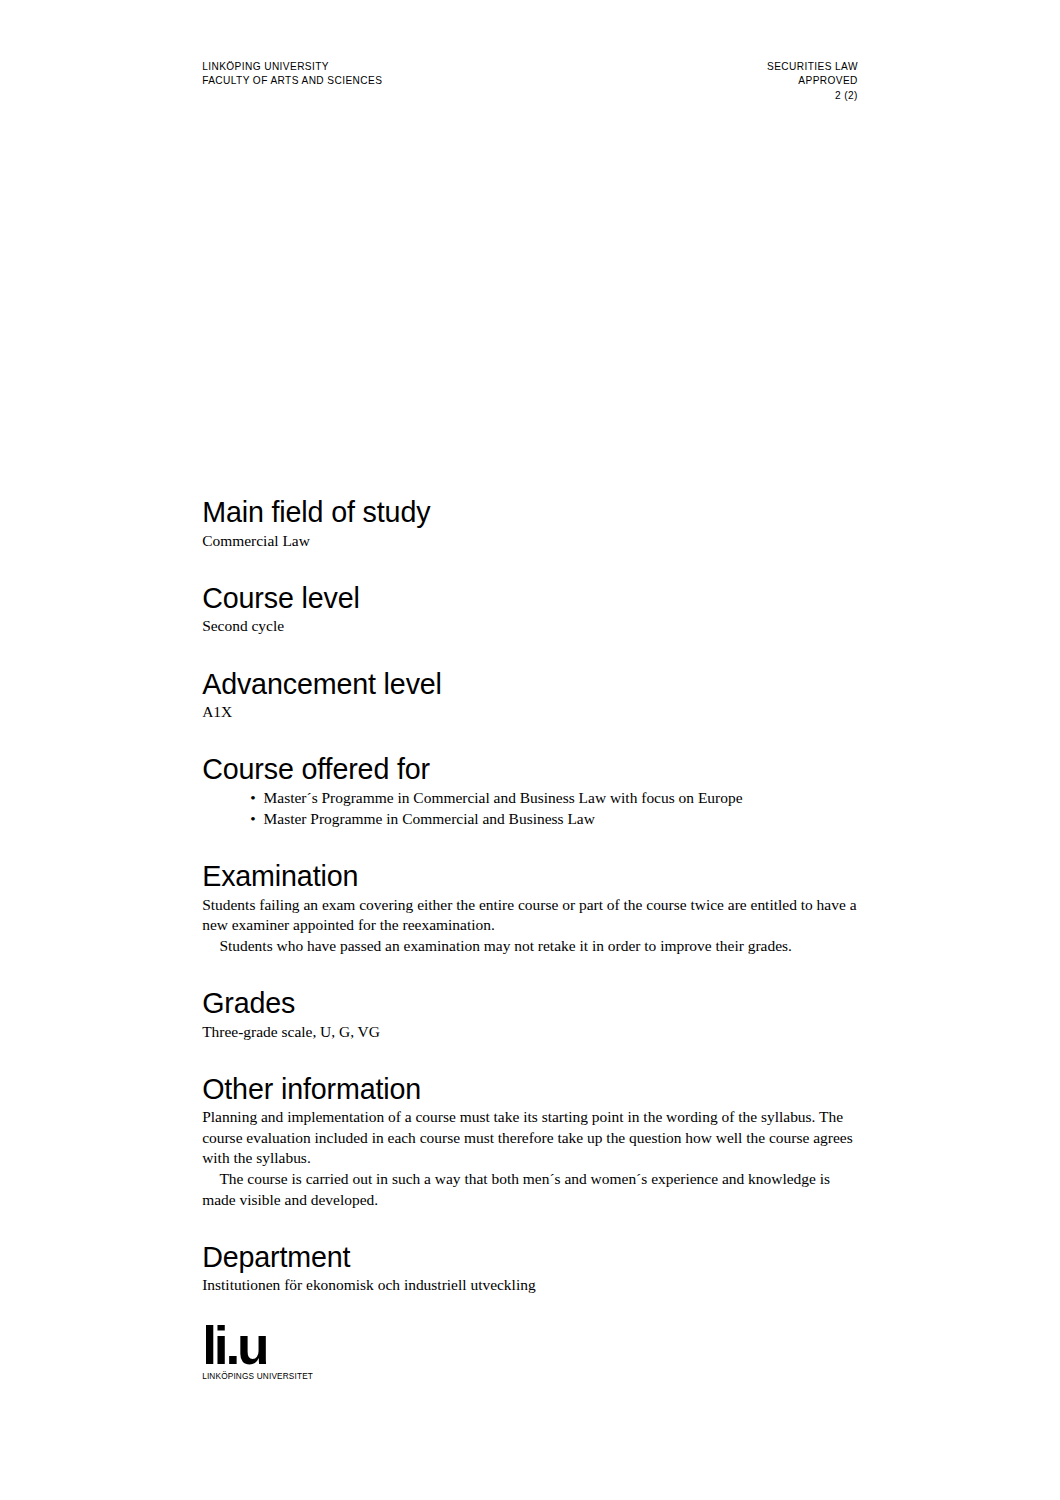Linköping University
Faculty of Arts and Sciences
Securities Law
Approved
2 (2)
Main field of study
Commercial Law
Course level
Second cycle
Advancement level
A1X
Course offered for
Master´s Programme in Commercial and Business Law with focus on Europe
Master Programme in Commercial and Business Law
Examination
Students failing an exam covering either the entire course or part of the course twice are entitled to have a new examiner appointed for the reexamination.
Students who have passed an examination may not retake it in order to improve their grades.
Grades
Three-grade scale, U, G, VG
Other information
Planning and implementation of a course must take its starting point in the wording of the syllabus. The course evaluation included in each course must therefore take up the question how well the course agrees with the syllabus.
The course is carried out in such a way that both men´s and women´s experience and knowledge is made visible and developed.
Department
Institutionen för ekonomisk och industriell utveckling
li.u LINKÖPINGS UNIVERSITET